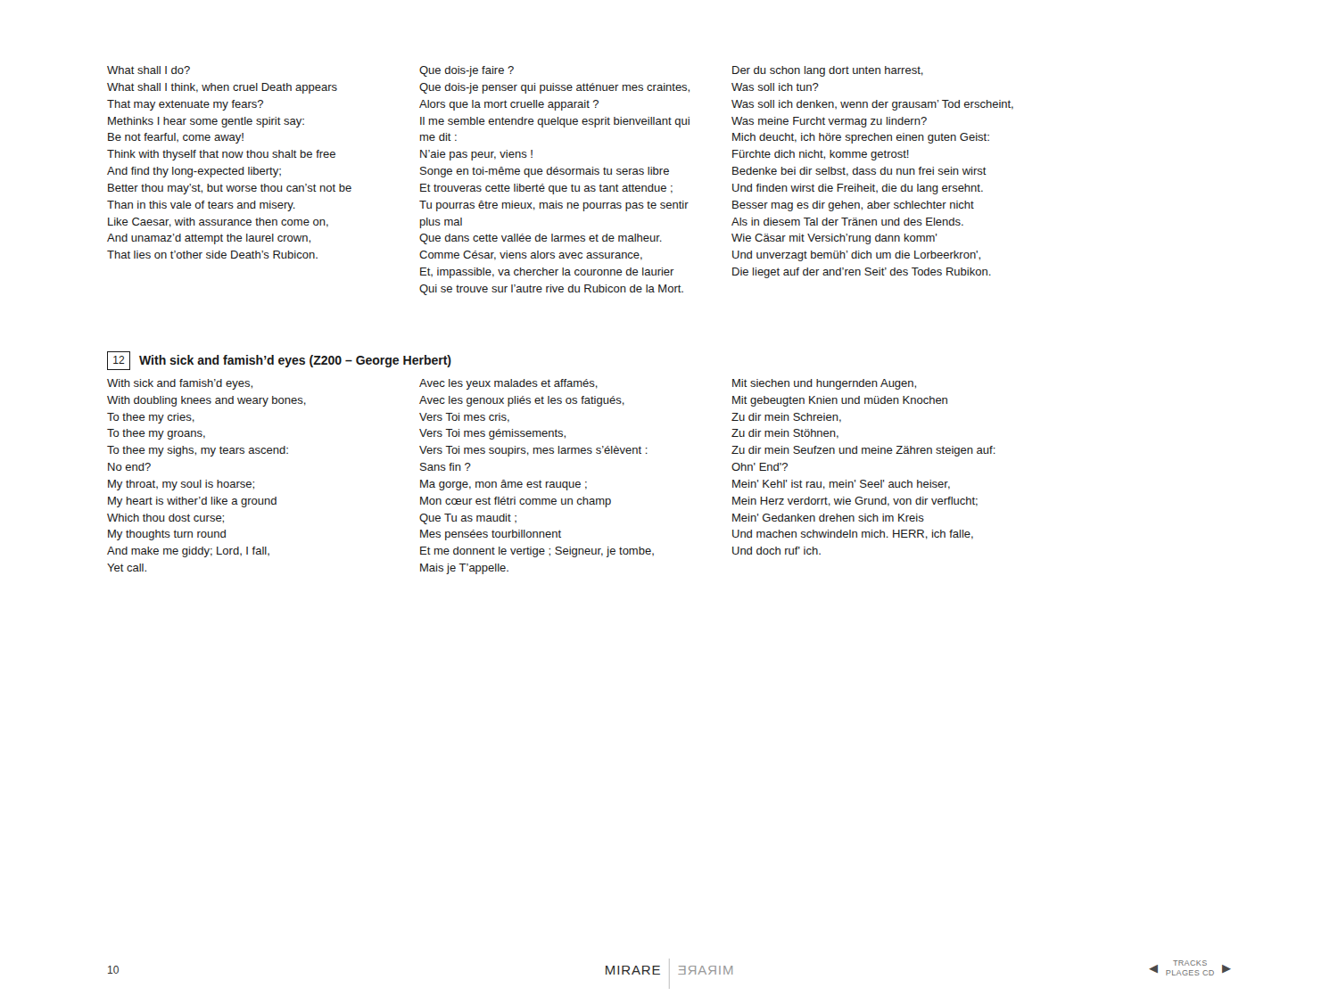What shall I do?
What shall I think, when cruel Death appears
That may extenuate my fears?
Methinks I hear some gentle spirit say:
Be not fearful, come away!
Think with thyself that now thou shalt be free
And find thy long-expected liberty;
Better thou may’st, but worse thou can’st not be
Than in this vale of tears and misery.
Like Caesar, with assurance then come on,
And unamaz’d attempt the laurel crown,
That lies on t’other side Death’s Rubicon.
Que dois-je faire ?
Que dois-je penser qui puisse atténuer mes craintes,
Alors que la mort cruelle apparait ?
Il me semble entendre quelque esprit bienveillant qui me dit :
N’aie pas peur, viens !
Songe en toi-même que désormais tu seras libre
Et trouveras cette liberté que tu as tant attendue ;
Tu pourras être mieux, mais ne pourras pas te sentir plus mal
Que dans cette vallée de larmes et de malheur.
Comme César, viens alors avec assurance,
Et, impassible, va chercher la couronne de laurier
Qui se trouve sur l’autre rive du Rubicon de la Mort.
Der du schon lang dort unten harrest,
Was soll ich tun?
Was soll ich denken, wenn der grausam’ Tod erscheint,
Was meine Furcht vermag zu lindern?
Mich deucht, ich höre sprechen einen guten Geist:
Fürchte dich nicht, komme getrost!
Bedenke bei dir selbst, dass du nun frei sein wirst
Und finden wirst die Freiheit, die du lang ersehnt.
Besser mag es dir gehen, aber schlechter nicht
Als in diesem Tal der Tränen und des Elends.
Wie Cäsar mit Versich’rung dann komm'
Und unverzagt bemüh’ dich um die Lorbeerkron',
Die lieget auf der and’ren Seit’ des Todes Rubikon.
12 With sick and famish’d eyes (Z200 – George Herbert)
With sick and famish’d eyes,
With doubling knees and weary bones,
To thee my cries,
To thee my groans,
To thee my sighs, my tears ascend:
No end?
My throat, my soul is hoarse;
My heart is wither’d like a ground
Which thou dost curse;
My thoughts turn round
And make me giddy; Lord, I fall,
Yet call.
Avec les yeux malades et affamés,
Avec les genoux pliés et les os fatigués,
Vers Toi mes cris,
Vers Toi mes gémissements,
Vers Toi mes soupirs, mes larmes s’élèvent :
Sans fin ?
Ma gorge, mon âme est rauque ;
Mon cœur est flétri comme un champ
Que Tu as maudit ;
Mes pensées tourbillonnent
Et me donnent le vertige ; Seigneur, je tombe,
Mais je T’appelle.
Mit siechen und hungernden Augen,
Mit gebeugten Knien und müden Knochen
Zu dir mein Schreien,
Zu dir mein Stöhnen,
Zu dir mein Seufzen und meine Zähren steigen auf:
Ohn' End'?
Mein' Kehl' ist rau, mein' Seel' auch heiser,
Mein Herz verdorrt, wie Grund, von dir verflucht;
Mein' Gedanken drehen sich im Kreis
Und machen schwindeln mich. HERR, ich falle,
Und doch ruf' ich.
10
MIRARE MIRARE
◀ TRACKS
PLAGES CD ▶